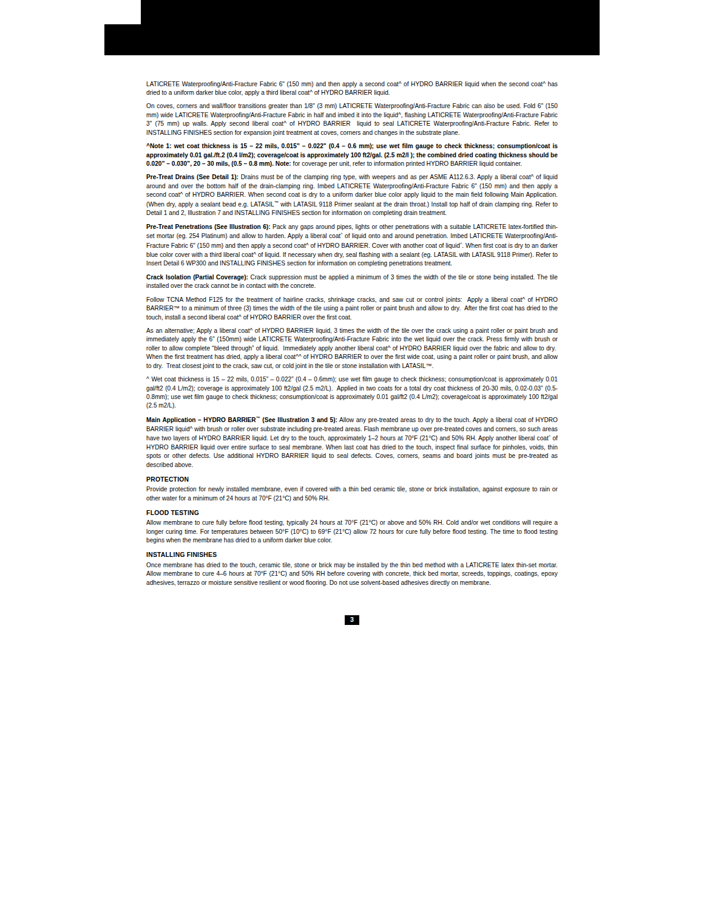LATICRETE Waterproofing/Anti-Fracture Fabric 6" (150 mm) and then apply a second coat^ of HYDRO BARRIER liquid when the second coat^ has dried to a uniform darker blue color, apply a third liberal coat^ of HYDRO BARRIER liquid.
On coves, corners and wall/floor transitions greater than 1/8" (3 mm) LATICRETE Waterproofing/Anti-Fracture Fabric can also be used. Fold 6" (150 mm) wide LATICRETE Waterproofing/Anti-Fracture Fabric in half and imbed it into the liquid^, flashing LATICRETE Waterproofing/Anti-Fracture Fabric 3" (75 mm) up walls. Apply second liberal coat^ of HYDRO BARRIER liquid to seal LATICRETE Waterproofing/Anti-Fracture Fabric. Refer to INSTALLING FINISHES section for expansion joint treatment at coves, corners and changes in the substrate plane.
^Note 1: wet coat thickness is 15 – 22 mils, 0.015" – 0.022" (0.4 – 0.6 mm); use wet film gauge to check thickness; consumption/coat is approximately 0.01 gal./ft.2 (0.4 l/m2); coverage/coat is approximately 100 ft2/gal. (2.5 m2/l ); the combined dried coating thickness should be 0.020” – 0.030”, 20 – 30 mils, (0.5 – 0.8 mm). Note: for coverage per unit, refer to information printed HYDRO BARRIER liquid container.
Pre-Treat Drains (See Detail 1): Drains must be of the clamping ring type, with weepers and as per ASME A112.6.3. Apply a liberal coat^ of liquid around and over the bottom half of the drain-clamping ring. Imbed LATICRETE Waterproofing/Anti-Fracture Fabric 6" (150 mm) and then apply a second coat^ of HYDRO BARRIER. When second coat is dry to a uniform darker blue color apply liquid to the main field following Main Application. (When dry, apply a sealant bead e.g. LATASIL™ with LATASIL 9118 Primer sealant at the drain throat.) Install top half of drain clamping ring. Refer to Detail 1 and 2, Illustration 7 and INSTALLING FINISHES section for information on completing drain treatment.
Pre-Treat Penetrations (See Illustration 6): Pack any gaps around pipes, lights or other penetrations with a suitable LATICRETE latex-fortified thin-set mortar (eg. 254 Platinum) and allow to harden. Apply a liberal coat^ of liquid onto and around penetration. Imbed LATICRETE Waterproofing/Anti-Fracture Fabric 6" (150 mm) and then apply a second coat^ of HYDRO BARRIER. Cover with another coat of liquid^. When first coat is dry to an darker blue color cover with a third liberal coat^ of liquid. If necessary when dry, seal flashing with a sealant (eg. LATASIL with LATASIL 9118 Primer). Refer to Insert Detail 6 WP300 and INSTALLING FINISHES section for information on completing penetrations treatment.
Crack Isolation (Partial Coverage): Crack suppression must be applied a minimum of 3 times the width of the tile or stone being installed. The tile installed over the crack cannot be in contact with the concrete.
Follow TCNA Method F125 for the treatment of hairline cracks, shrinkage cracks, and saw cut or control joints: Apply a liberal coat^ of HYDRO BARRIER™ to a minimum of three (3) times the width of the tile using a paint roller or paint brush and allow to dry. After the first coat has dried to the touch, install a second liberal coat^ of HYDRO BARRIER over the first coat.
As an alternative; Apply a liberal coat^ of HYDRO BARRIER liquid, 3 times the width of the tile over the crack using a paint roller or paint brush and immediately apply the 6” (150mm) wide LATICRETE Waterproofing/Anti-Fracture Fabric into the wet liquid over the crack. Press firmly with brush or roller to allow complete “bleed through” of liquid. Immediately apply another liberal coat^ of HYDRO BARRIER liquid over the fabric and allow to dry. When the first treatment has dried, apply a liberal coat^^ of HYDRO BARRIER to over the first wide coat, using a paint roller or paint brush, and allow to dry. Treat closest joint to the crack, saw cut, or cold joint in the tile or stone installation with LATASIL™.
^ Wet coat thickness is 15 – 22 mils, 0.015” – 0.022” (0.4 – 0.6mm); use wet film gauge to check thickness; consumption/coat is approximately 0.01 gal/ft2 (0.4 L/m2); coverage is approximately 100 ft2/gal (2.5 m2/L). Applied in two coats for a total dry coat thickness of 20-30 mils, 0.02-0.03” (0.5-0.8mm); use wet film gauge to check thickness; consumption/coat is approximately 0.01 gal/ft2 (0.4 L/m2); coverage/coat is approximately 100 ft2/gal (2.5 m2/L).
Main Application – HYDRO BARRIER™ (See Illustration 3 and 5): Allow any pre-treated areas to dry to the touch. Apply a liberal coat of HYDRO BARRIER liquid^ with brush or roller over substrate including pre-treated areas. Flash membrane up over pre-treated coves and corners, so such areas have two layers of HYDRO BARRIER liquid. Let dry to the touch, approximately 1–2 hours at 70°F (21°C) and 50% RH. Apply another liberal coat^ of HYDRO BARRIER liquid over entire surface to seal membrane. When last coat has dried to the touch, inspect final surface for pinholes, voids, thin spots or other defects. Use additional HYDRO BARRIER liquid to seal defects. Coves, corners, seams and board joints must be pre-treated as described above.
PROTECTION
Provide protection for newly installed membrane, even if covered with a thin bed ceramic tile, stone or brick installation, against exposure to rain or other water for a minimum of 24 hours at 70°F (21°C) and 50% RH.
FLOOD TESTING
Allow membrane to cure fully before flood testing, typically 24 hours at 70°F (21°C) or above and 50% RH. Cold and/or wet conditions will require a longer curing time. For temperatures between 50°F (10°C) to 69°F (21°C) allow 72 hours for cure fully before flood testing. The time to flood testing begins when the membrane has dried to a uniform darker blue color.
INSTALLING FINISHES
Once membrane has dried to the touch, ceramic tile, stone or brick may be installed by the thin bed method with a LATICRETE latex thin-set mortar. Allow membrane to cure 4–6 hours at 70°F (21°C) and 50% RH before covering with concrete, thick bed mortar, screeds, toppings, coatings, epoxy adhesives, terrazzo or moisture sensitive resilient or wood flooring. Do not use solvent-based adhesives directly on membrane.
3